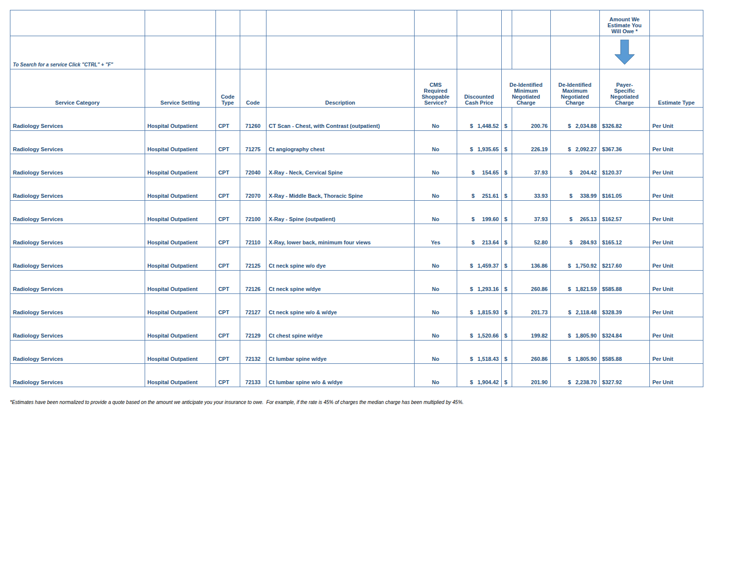| | | | | | | | | | | Amount We Estimate You Will Owe * | |
| To Search for a service Click "CTRL" + "F" | | | | | | | | | | | |
| Service Category | Service Setting | Code Type | Code | Description | CMS Required Shoppable Service? | Discounted Cash Price | De-Identified Minimum Negotiated Charge | De-Identified Maximum Negotiated Charge | Payer- Specific Negotiated Charge | Estimate Type |
| Radiology Services | Hospital Outpatient | CPT | 71260 | CT Scan - Chest, with Contrast (outpatient) | No | $ 1,448.52 | $ | 200.76 | $ 2,034.88 | $326.82 | Per Unit |
| Radiology Services | Hospital Outpatient | CPT | 71275 | Ct angiography chest | No | $ 1,935.65 | $ | 226.19 | $ 2,092.27 | $367.36 | Per Unit |
| Radiology Services | Hospital Outpatient | CPT | 72040 | X-Ray - Neck, Cervical Spine | No | $ 154.65 | $ | 37.93 | $ 204.42 | $120.37 | Per Unit |
| Radiology Services | Hospital Outpatient | CPT | 72070 | X-Ray - Middle Back, Thoracic Spine | No | $ 251.61 | $ | 33.93 | $ 338.99 | $161.05 | Per Unit |
| Radiology Services | Hospital Outpatient | CPT | 72100 | X-Ray - Spine (outpatient) | No | $ 199.60 | $ | 37.93 | $ 265.13 | $162.57 | Per Unit |
| Radiology Services | Hospital Outpatient | CPT | 72110 | X-Ray, lower back, minimum four views | Yes | $ 213.64 | $ | 52.80 | $ 284.93 | $165.12 | Per Unit |
| Radiology Services | Hospital Outpatient | CPT | 72125 | Ct neck spine w/o dye | No | $ 1,459.37 | $ | 136.86 | $ 1,750.92 | $217.60 | Per Unit |
| Radiology Services | Hospital Outpatient | CPT | 72126 | Ct neck spine w/dye | No | $ 1,293.16 | $ | 260.86 | $ 1,821.59 | $585.88 | Per Unit |
| Radiology Services | Hospital Outpatient | CPT | 72127 | Ct neck spine w/o & w/dye | No | $ 1,815.93 | $ | 201.73 | $ 2,118.48 | $328.39 | Per Unit |
| Radiology Services | Hospital Outpatient | CPT | 72129 | Ct chest spine w/dye | No | $ 1,520.66 | $ | 199.82 | $ 1,805.90 | $324.84 | Per Unit |
| Radiology Services | Hospital Outpatient | CPT | 72132 | Ct lumbar spine w/dye | No | $ 1,518.43 | $ | 260.86 | $ 1,805.90 | $585.88 | Per Unit |
| Radiology Services | Hospital Outpatient | CPT | 72133 | Ct lumbar spine w/o & w/dye | No | $ 1,904.42 | $ | 201.90 | $ 2,238.70 | $327.92 | Per Unit |
*Estimates have been normalized to provide a quote based on the amount we anticipate you your insurance to owe. For example, if the rate is 45% of charges the median charge has been multiplied by 45%.